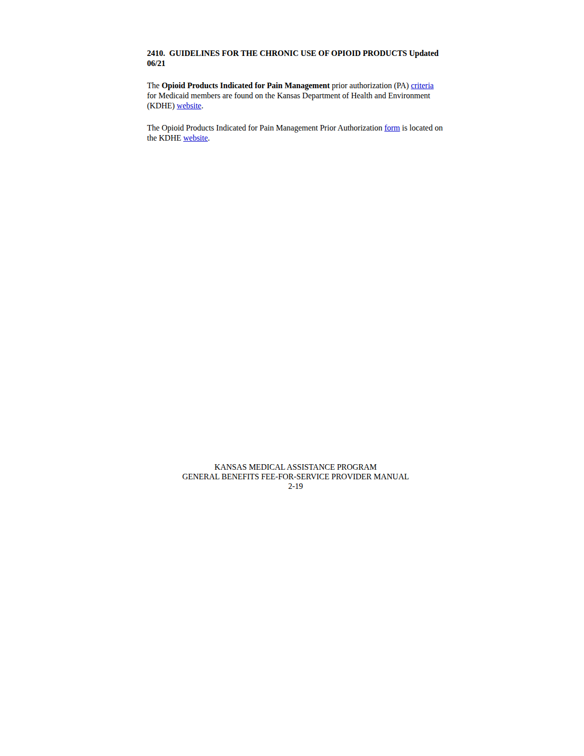2410. GUIDELINES FOR THE CHRONIC USE OF OPIOID PRODUCTS Updated 06/21
The Opioid Products Indicated for Pain Management prior authorization (PA) criteria for Medicaid members are found on the Kansas Department of Health and Environment (KDHE) website.
The Opioid Products Indicated for Pain Management Prior Authorization form is located on the KDHE website.
KANSAS MEDICAL ASSISTANCE PROGRAM
GENERAL BENEFITS FEE-FOR-SERVICE PROVIDER MANUAL
2-19